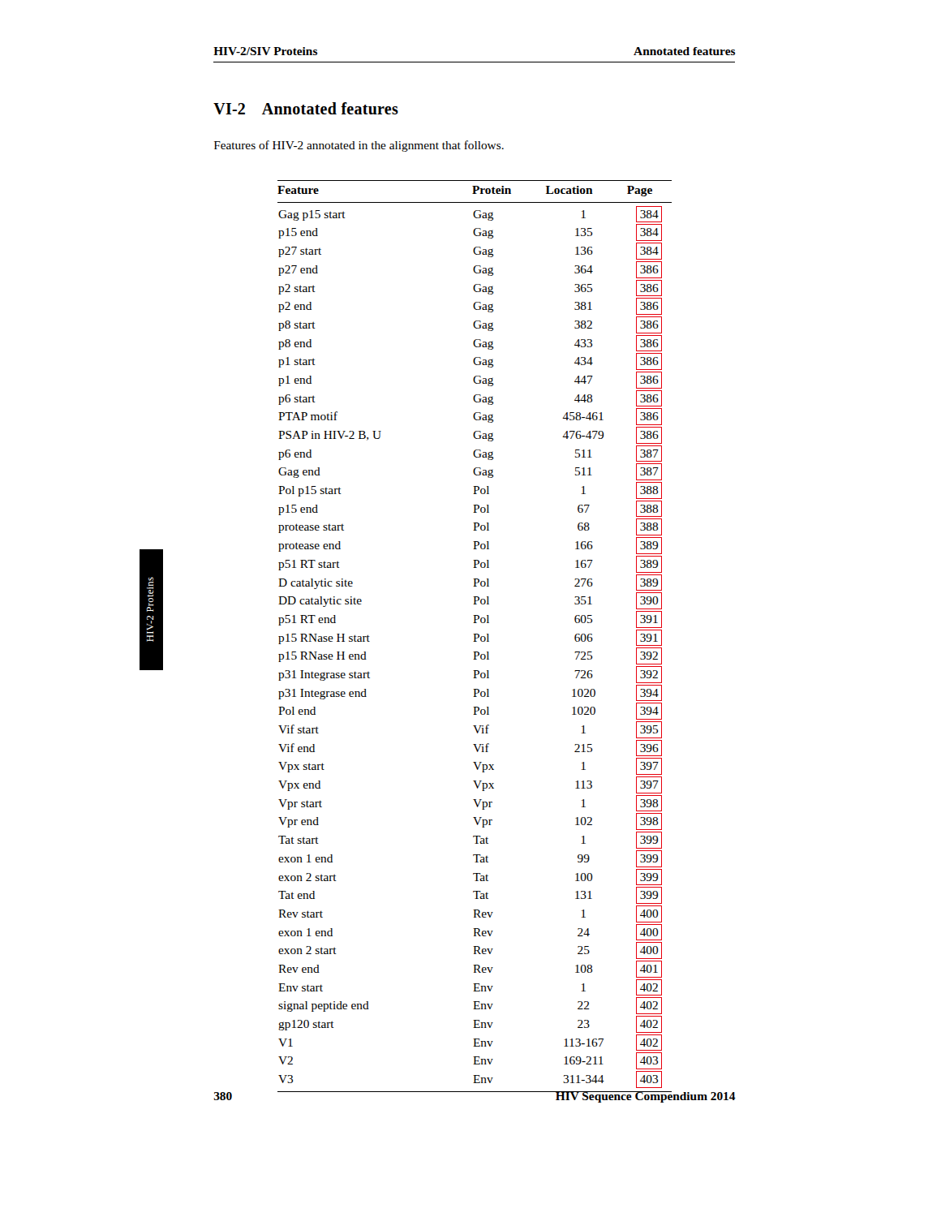HIV-2/SIV Proteins Annotated features
VI-2 Annotated features
Features of HIV-2 annotated in the alignment that follows.
| Feature | Protein | Location | Page |
| --- | --- | --- | --- |
| Gag p15 start | Gag | 1 | 384 |
| p15 end | Gag | 135 | 384 |
| p27 start | Gag | 136 | 384 |
| p27 end | Gag | 364 | 386 |
| p2 start | Gag | 365 | 386 |
| p2 end | Gag | 381 | 386 |
| p8 start | Gag | 382 | 386 |
| p8 end | Gag | 433 | 386 |
| p1 start | Gag | 434 | 386 |
| p1 end | Gag | 447 | 386 |
| p6 start | Gag | 448 | 386 |
| PTAP motif | Gag | 458-461 | 386 |
| PSAP in HIV-2 B, U | Gag | 476-479 | 386 |
| p6 end | Gag | 511 | 387 |
| Gag end | Gag | 511 | 387 |
| Pol p15 start | Pol | 1 | 388 |
| p15 end | Pol | 67 | 388 |
| protease start | Pol | 68 | 388 |
| protease end | Pol | 166 | 389 |
| p51 RT start | Pol | 167 | 389 |
| D catalytic site | Pol | 276 | 389 |
| DD catalytic site | Pol | 351 | 390 |
| p51 RT end | Pol | 605 | 391 |
| p15 RNase H start | Pol | 606 | 391 |
| p15 RNase H end | Pol | 725 | 392 |
| p31 Integrase start | Pol | 726 | 392 |
| p31 Integrase end | Pol | 1020 | 394 |
| Pol end | Pol | 1020 | 394 |
| Vif start | Vif | 1 | 395 |
| Vif end | Vif | 215 | 396 |
| Vpx start | Vpx | 1 | 397 |
| Vpx end | Vpx | 113 | 397 |
| Vpr start | Vpr | 1 | 398 |
| Vpr end | Vpr | 102 | 398 |
| Tat start | Tat | 1 | 399 |
| exon 1 end | Tat | 99 | 399 |
| exon 2 start | Tat | 100 | 399 |
| Tat end | Tat | 131 | 399 |
| Rev start | Rev | 1 | 400 |
| exon 1 end | Rev | 24 | 400 |
| exon 2 start | Rev | 25 | 400 |
| Rev end | Rev | 108 | 401 |
| Env start | Env | 1 | 402 |
| signal peptide end | Env | 22 | 402 |
| gp120 start | Env | 23 | 402 |
| V1 | Env | 113-167 | 402 |
| V2 | Env | 169-211 | 403 |
| V3 | Env | 311-344 | 403 |
HIV-2 Proteins
380 HIV Sequence Compendium 2014